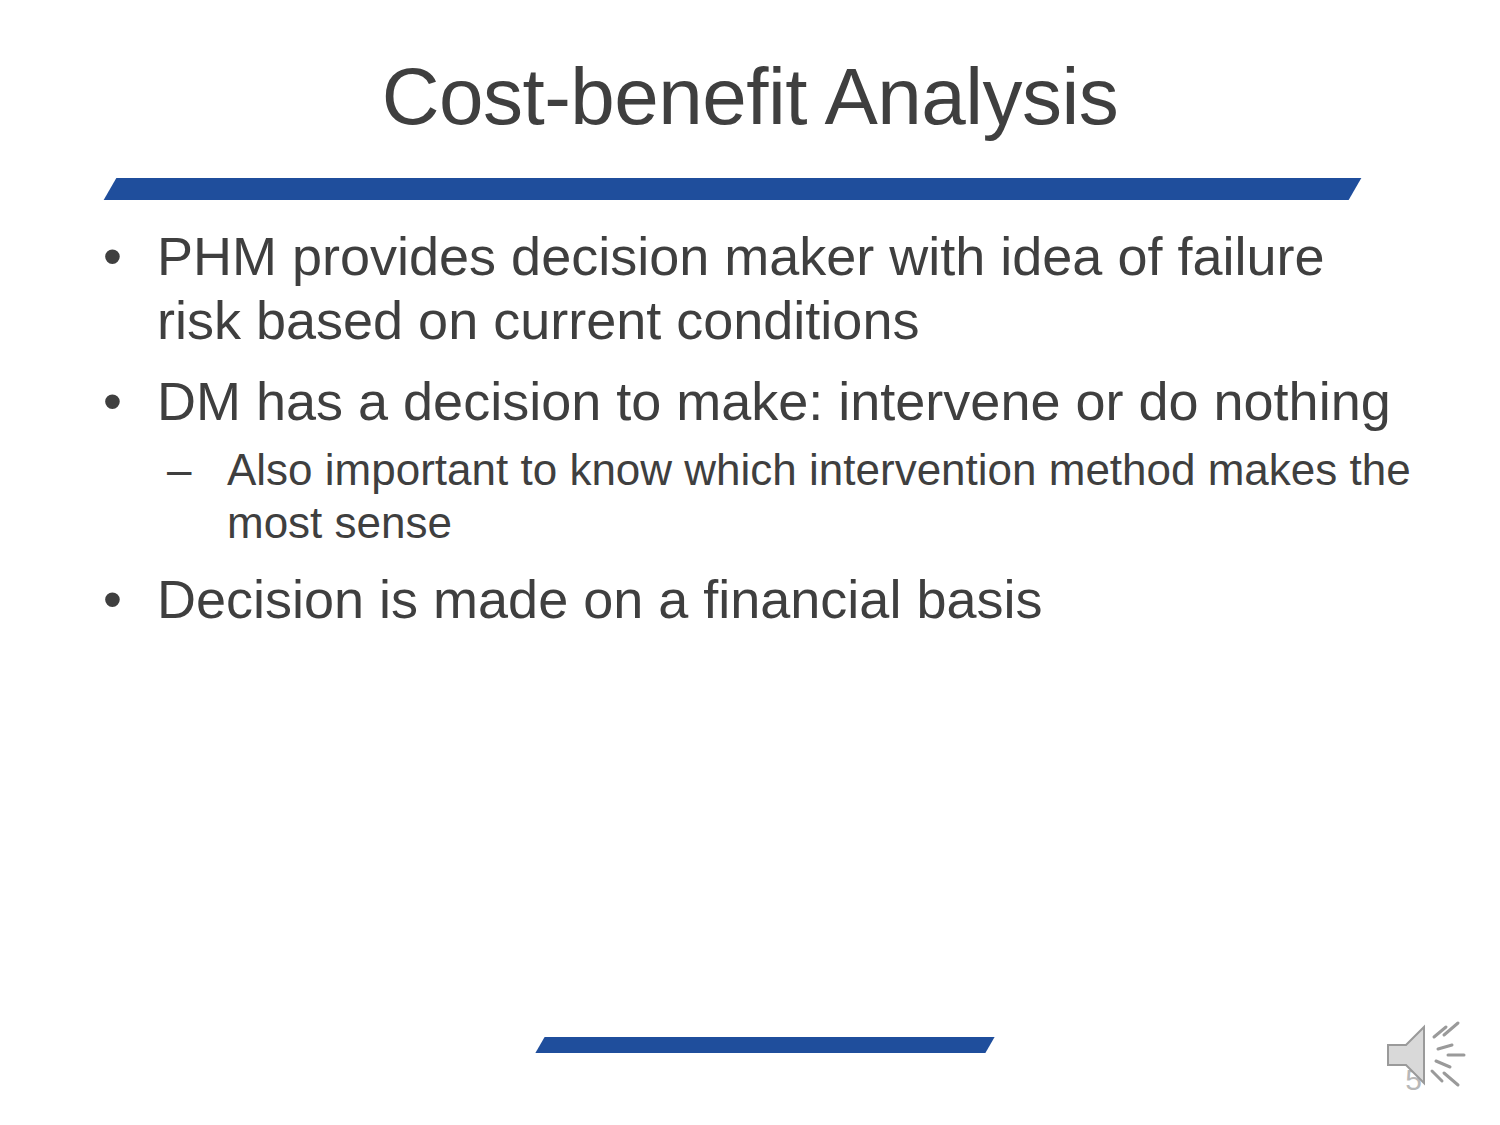Cost-benefit Analysis
PHM provides decision maker with idea of failure risk based on current conditions
DM has a decision to make: intervene or do nothing
Also important to know which intervention method makes the most sense
Decision is made on a financial basis
5